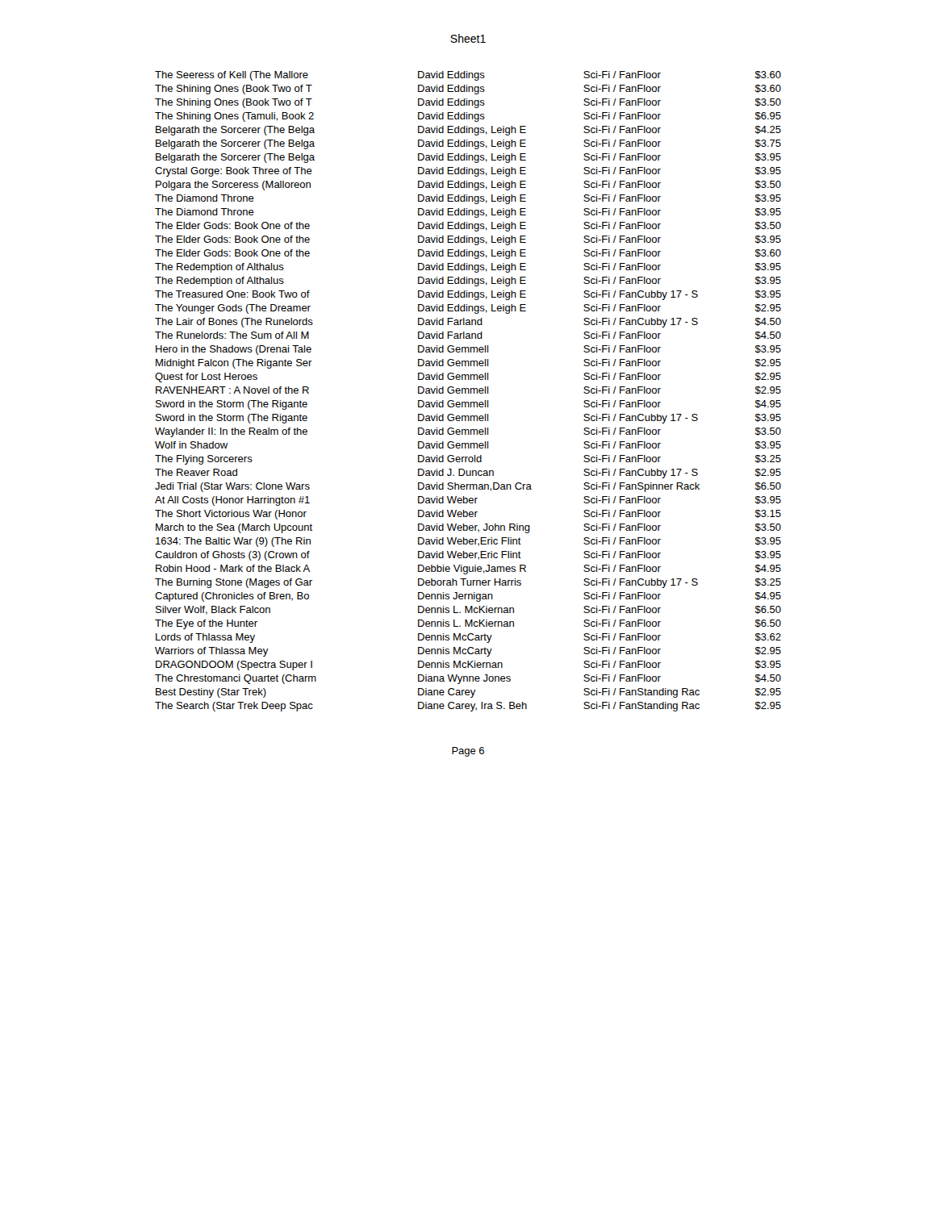Sheet1
| The Seeress of Kell (The Mallore | David Eddings | Sci-Fi / FanFloor | $3.60 |
| The Shining Ones (Book Two of T | David Eddings | Sci-Fi / FanFloor | $3.60 |
| The Shining Ones (Book Two of T | David Eddings | Sci-Fi / FanFloor | $3.50 |
| The Shining Ones (Tamuli, Book 2 | David Eddings | Sci-Fi / FanFloor | $6.95 |
| Belgarath the Sorcerer (The Belga | David Eddings, Leigh E | Sci-Fi / FanFloor | $4.25 |
| Belgarath the Sorcerer (The Belga | David Eddings, Leigh E | Sci-Fi / FanFloor | $3.75 |
| Belgarath the Sorcerer (The Belga | David Eddings, Leigh E | Sci-Fi / FanFloor | $3.95 |
| Crystal Gorge: Book Three of The | David Eddings, Leigh E | Sci-Fi / FanFloor | $3.95 |
| Polgara the Sorceress (Malloreon | David Eddings, Leigh E | Sci-Fi / FanFloor | $3.50 |
| The Diamond Throne | David Eddings, Leigh E | Sci-Fi / FanFloor | $3.95 |
| The Diamond Throne | David Eddings, Leigh E | Sci-Fi / FanFloor | $3.95 |
| The Elder Gods: Book One of the | David Eddings, Leigh E | Sci-Fi / FanFloor | $3.50 |
| The Elder Gods: Book One of the | David Eddings, Leigh E | Sci-Fi / FanFloor | $3.95 |
| The Elder Gods: Book One of the | David Eddings, Leigh E | Sci-Fi / FanFloor | $3.60 |
| The Redemption of Althalus | David Eddings, Leigh E | Sci-Fi / FanFloor | $3.95 |
| The Redemption of Althalus | David Eddings, Leigh E | Sci-Fi / FanFloor | $3.95 |
| The Treasured One: Book Two of | David Eddings, Leigh E | Sci-Fi / FanCubby 17 - S | $3.95 |
| The Younger Gods (The Dreamer | David Eddings, Leigh E | Sci-Fi / FanFloor | $2.95 |
| The Lair of Bones (The Runelords | David Farland | Sci-Fi / FanCubby 17 - S | $4.50 |
| The Runelords: The Sum of All M | David Farland | Sci-Fi / FanFloor | $4.50 |
| Hero in the Shadows (Drenai Tale | David Gemmell | Sci-Fi / FanFloor | $3.95 |
| Midnight Falcon (The Rigante Ser | David Gemmell | Sci-Fi / FanFloor | $2.95 |
| Quest for Lost Heroes | David Gemmell | Sci-Fi / FanFloor | $2.95 |
| RAVENHEART : A Novel of the R | David Gemmell | Sci-Fi / FanFloor | $2.95 |
| Sword in the Storm (The Rigante | David Gemmell | Sci-Fi / FanFloor | $4.95 |
| Sword in the Storm (The Rigante | David Gemmell | Sci-Fi / FanCubby 17 - S | $3.95 |
| Waylander II: In the Realm of the | David Gemmell | Sci-Fi / FanFloor | $3.50 |
| Wolf in Shadow | David Gemmell | Sci-Fi / FanFloor | $3.95 |
| The Flying Sorcerers | David Gerrold | Sci-Fi / FanFloor | $3.25 |
| The Reaver Road | David J. Duncan | Sci-Fi / FanCubby 17 - S | $2.95 |
| Jedi Trial (Star Wars: Clone Wars | David Sherman,Dan Cra | Sci-Fi / FanSpinner Rack | $6.50 |
| At All Costs (Honor Harrington #1 | David Weber | Sci-Fi / FanFloor | $3.95 |
| The Short Victorious War (Honor | David Weber | Sci-Fi / FanFloor | $3.15 |
| March to the Sea (March Upcount | David Weber, John Ring | Sci-Fi / FanFloor | $3.50 |
| 1634: The Baltic War (9) (The Rin | David Weber,Eric Flint | Sci-Fi / FanFloor | $3.95 |
| Cauldron of Ghosts (3) (Crown of | David Weber,Eric Flint | Sci-Fi / FanFloor | $3.95 |
| Robin Hood - Mark of the Black A | Debbie Viguie,James R | Sci-Fi / FanFloor | $4.95 |
| The Burning Stone (Mages of Gar | Deborah Turner Harris | Sci-Fi / FanCubby 17 - S | $3.25 |
| Captured (Chronicles of Bren, Bo | Dennis Jernigan | Sci-Fi / FanFloor | $4.95 |
| Silver Wolf, Black Falcon | Dennis L. McKiernan | Sci-Fi / FanFloor | $6.50 |
| The Eye of the Hunter | Dennis L. McKiernan | Sci-Fi / FanFloor | $6.50 |
| Lords of Thlassa Mey | Dennis McCarty | Sci-Fi / FanFloor | $3.62 |
| Warriors of Thlassa Mey | Dennis McCarty | Sci-Fi / FanFloor | $2.95 |
| DRAGONDOOM (Spectra Super I | Dennis McKiernan | Sci-Fi / FanFloor | $3.95 |
| The Chrestomanci Quartet (Charm | Diana Wynne Jones | Sci-Fi / FanFloor | $4.50 |
| Best Destiny (Star Trek) | Diane Carey | Sci-Fi / FanStanding Rac | $2.95 |
| The Search (Star Trek Deep Spac | Diane Carey, Ira S. Beh | Sci-Fi / FanStanding Rac | $2.95 |
Page 6